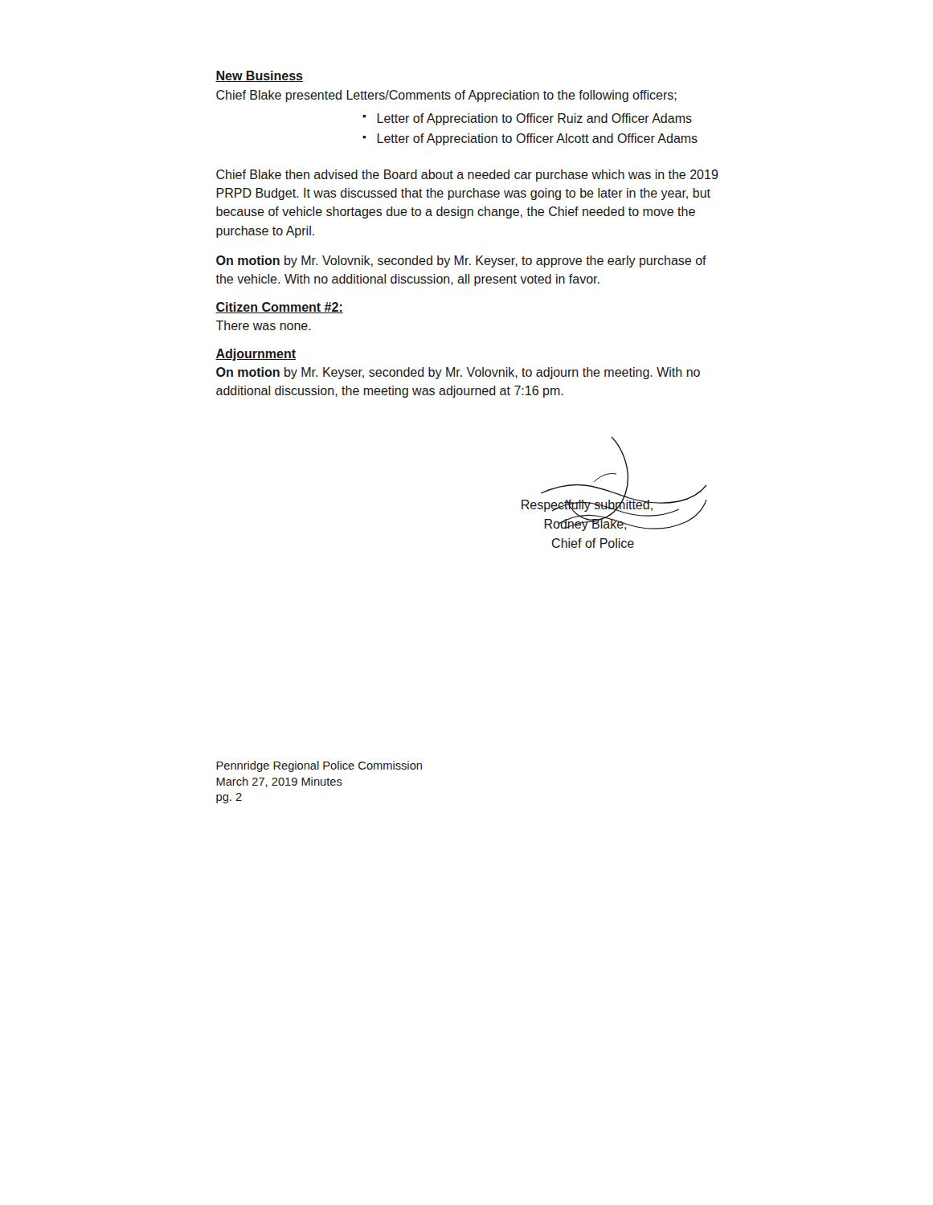New Business
Chief Blake presented Letters/Comments of Appreciation to the following officers;
Letter of Appreciation to Officer Ruiz and Officer Adams
Letter of Appreciation to Officer Alcott and Officer Adams
Chief Blake then advised the Board about a needed car purchase which was in the 2019 PRPD Budget. It was discussed that the purchase was going to be later in the year, but because of vehicle shortages due to a design change, the Chief needed to move the purchase to April.
On motion by Mr. Volovnik, seconded by Mr. Keyser, to approve the early purchase of the vehicle. With no additional discussion, all present voted in favor.
Citizen Comment #2:
There was none.
Adjournment
On motion by Mr. Keyser, seconded by Mr. Volovnik, to adjourn the meeting. With no additional discussion, the meeting was adjourned at 7:16 pm.
Respectfully submitted,
Rodney Blake,
Chief of Police
Pennridge Regional Police Commission
March 27, 2019 Minutes
pg. 2